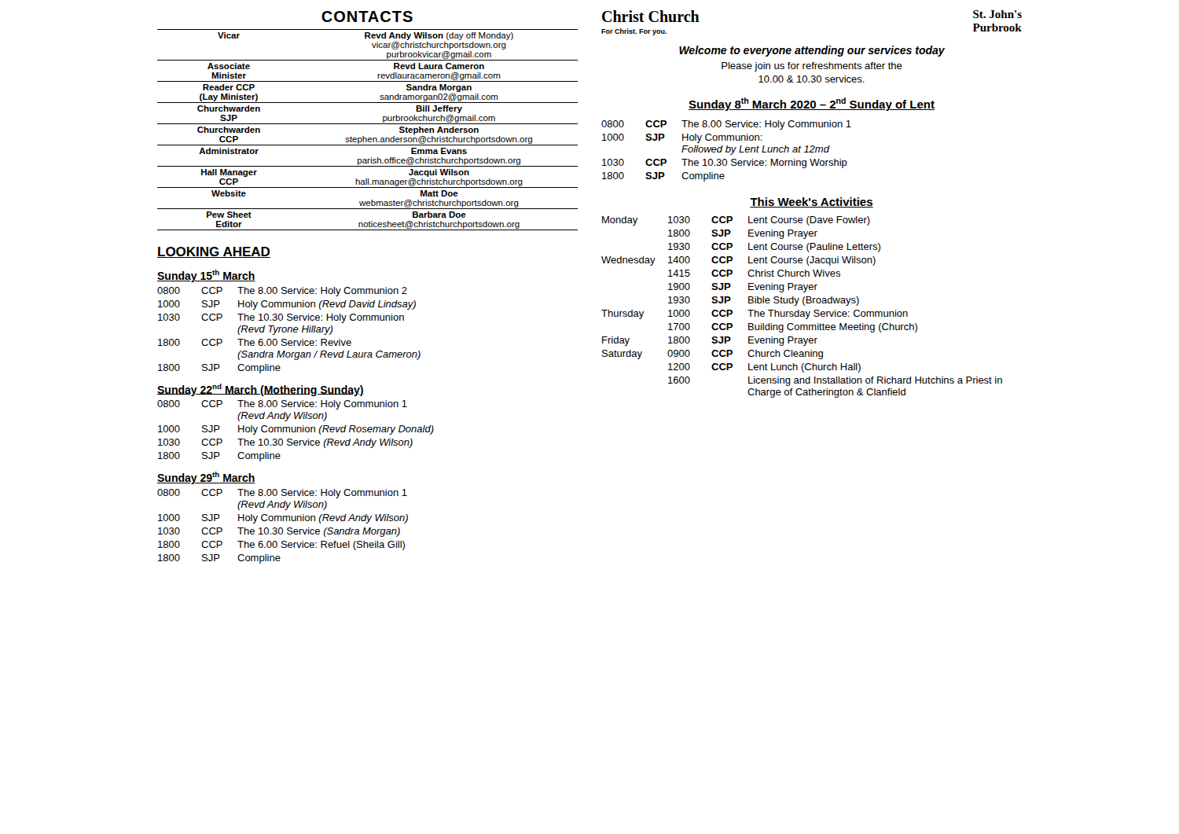CONTACTS
| Vicar | Revd Andy Wilson (day off Monday) vicar@christchurchportsdown.org purbrookvicar@gmail.com |
| Associate Minister | Revd Laura Cameron revdlauracameron@gmail.com |
| Reader CCP (Lay Minister) | Sandra Morgan sandramorgan02@gmail.com |
| Churchwarden SJP | Bill Jeffery purbrookchurch@gmail.com |
| Churchwarden CCP | Stephen Anderson stephen.anderson@christchurchportsdown.org |
| Administrator | Emma Evans parish.office@christchurchportsdown.org |
| Hall Manager CCP | Jacqui Wilson hall.manager@christchurchportsdown.org |
| Website | Matt Doe webmaster@christchurchportsdown.org |
| Pew Sheet Editor | Barbara Doe noticesheet@christchurchportsdown.org |
LOOKING AHEAD
Sunday 15th March
| 0800 | CCP | The 8.00 Service: Holy Communion 2 |
| 1000 | SJP | Holy Communion (Revd David Lindsay) |
| 1030 | CCP | The 10.30 Service: Holy Communion (Revd Tyrone Hillary) |
| 1800 | CCP | The 6.00 Service: Revive (Sandra Morgan / Revd Laura Cameron) |
| 1800 | SJP | Compline |
Sunday 22nd March (Mothering Sunday)
| 0800 | CCP | The 8.00 Service: Holy Communion 1 (Revd Andy Wilson) |
| 1000 | SJP | Holy Communion (Revd Rosemary Donald) |
| 1030 | CCP | The 10.30 Service (Revd Andy Wilson) |
| 1800 | SJP | Compline |
Sunday 29th March
| 0800 | CCP | The 8.00 Service: Holy Communion 1 (Revd Andy Wilson) |
| 1000 | SJP | Holy Communion (Revd Andy Wilson) |
| 1030 | CCP | The 10.30 Service (Sandra Morgan) |
| 1800 | CCP | The 6.00 Service: Refuel (Sheila Gill) |
| 1800 | SJP | Compline |
Christ Church
For Christ. For you.
St. John's
Purbrook
Welcome to everyone attending our services today
Please join us for refreshments after the
10.00 & 10.30 services.
Sunday 8th March 2020 – 2nd Sunday of Lent
| 0800 | CCP | The 8.00 Service: Holy Communion 1 |
| 1000 | SJP | Holy Communion: Followed by Lent Lunch at 12md |
| 1030 | CCP | The 10.30 Service: Morning Worship |
| 1800 | SJP | Compline |
This Week's Activities
| Monday | 1030 | CCP | Lent Course (Dave Fowler) |
| | 1800 | SJP | Evening Prayer |
| | 1930 | CCP | Lent Course (Pauline Letters) |
| Wednesday | 1400 | CCP | Lent Course (Jacqui Wilson) |
| | 1415 | CCP | Christ Church Wives |
| | 1900 | SJP | Evening Prayer |
| | 1930 | SJP | Bible Study (Broadways) |
| Thursday | 1000 | CCP | The Thursday Service: Communion |
| | 1700 | CCP | Building Committee Meeting (Church) |
| Friday | 1800 | SJP | Evening Prayer |
| Saturday | 0900 | CCP | Church Cleaning |
| | 1200 | CCP | Lent Lunch (Church Hall) |
| | 1600 | | Licensing and Installation of Richard Hutchins a Priest in Charge of Catherington & Clanfield |